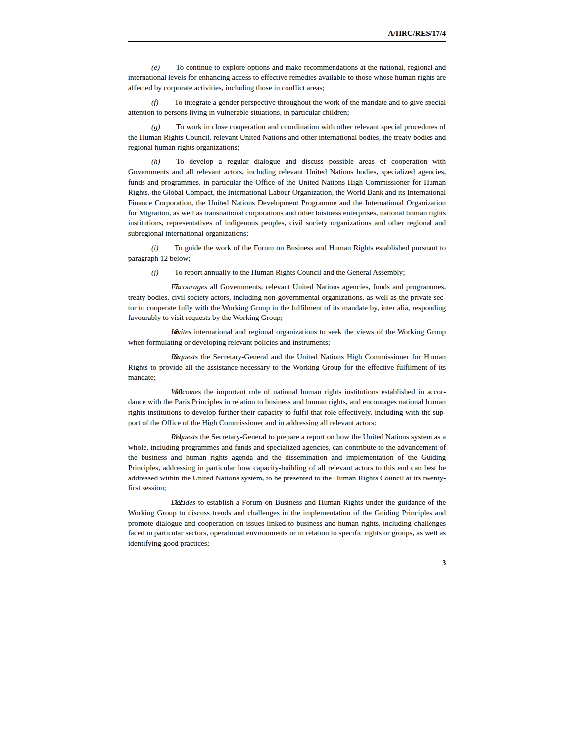A/HRC/RES/17/4
(e) To continue to explore options and make recommendations at the national, regional and international levels for enhancing access to effective remedies available to those whose human rights are affected by corporate activities, including those in conflict areas;
(f) To integrate a gender perspective throughout the work of the mandate and to give special attention to persons living in vulnerable situations, in particular children;
(g) To work in close cooperation and coordination with other relevant special procedures of the Human Rights Council, relevant United Nations and other international bodies, the treaty bodies and regional human rights organizations;
(h) To develop a regular dialogue and discuss possible areas of cooperation with Governments and all relevant actors, including relevant United Nations bodies, specialized agencies, funds and programmes, in particular the Office of the United Nations High Commissioner for Human Rights, the Global Compact, the International Labour Organization, the World Bank and its International Finance Corporation, the United Nations Development Programme and the International Organization for Migration, as well as transnational corporations and other business enterprises, national human rights institutions, representatives of indigenous peoples, civil society organizations and other regional and subregional international organizations;
(i) To guide the work of the Forum on Business and Human Rights established pursuant to paragraph 12 below;
(j) To report annually to the Human Rights Council and the General Assembly;
7. Encourages all Governments, relevant United Nations agencies, funds and programmes, treaty bodies, civil society actors, including non-governmental organizations, as well as the private sector to cooperate fully with the Working Group in the fulfilment of its mandate by, inter alia, responding favourably to visit requests by the Working Group;
8. Invites international and regional organizations to seek the views of the Working Group when formulating or developing relevant policies and instruments;
9. Requests the Secretary-General and the United Nations High Commissioner for Human Rights to provide all the assistance necessary to the Working Group for the effective fulfilment of its mandate;
10. Welcomes the important role of national human rights institutions established in accordance with the Paris Principles in relation to business and human rights, and encourages national human rights institutions to develop further their capacity to fulfil that role effectively, including with the support of the Office of the High Commissioner and in addressing all relevant actors;
11. Requests the Secretary-General to prepare a report on how the United Nations system as a whole, including programmes and funds and specialized agencies, can contribute to the advancement of the business and human rights agenda and the dissemination and implementation of the Guiding Principles, addressing in particular how capacity-building of all relevant actors to this end can best be addressed within the United Nations system, to be presented to the Human Rights Council at its twenty-first session;
12. Decides to establish a Forum on Business and Human Rights under the guidance of the Working Group to discuss trends and challenges in the implementation of the Guiding Principles and promote dialogue and cooperation on issues linked to business and human rights, including challenges faced in particular sectors, operational environments or in relation to specific rights or groups, as well as identifying good practices;
3